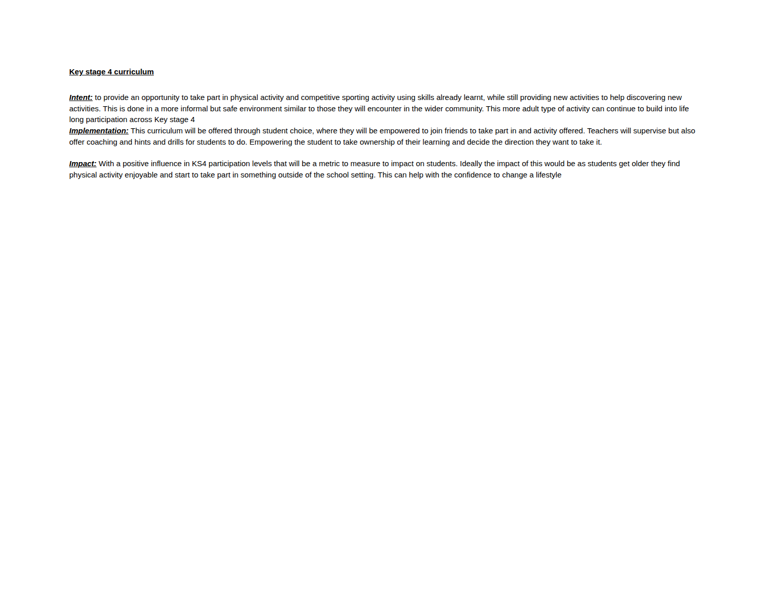Key stage 4 curriculum
Intent: to provide an opportunity to take part in physical activity and competitive sporting activity using skills already learnt, while still providing new activities to help discovering new activities. This is done in a more informal but safe environment similar to those they will encounter in the wider community. This more adult type of activity can continue to build into life long participation across Key stage 4
Implementation: This curriculum will be offered through student choice, where they will be empowered to join friends to take part in and activity offered. Teachers will supervise but also offer coaching and hints and drills for students to do. Empowering the student to take ownership of their learning and decide the direction they want to take it.
Impact: With a positive influence in KS4 participation levels that will be a metric to measure to impact on students. Ideally the impact of this would be as students get older they find physical activity enjoyable and start to take part in something outside of the school setting. This can help with the confidence to change a lifestyle